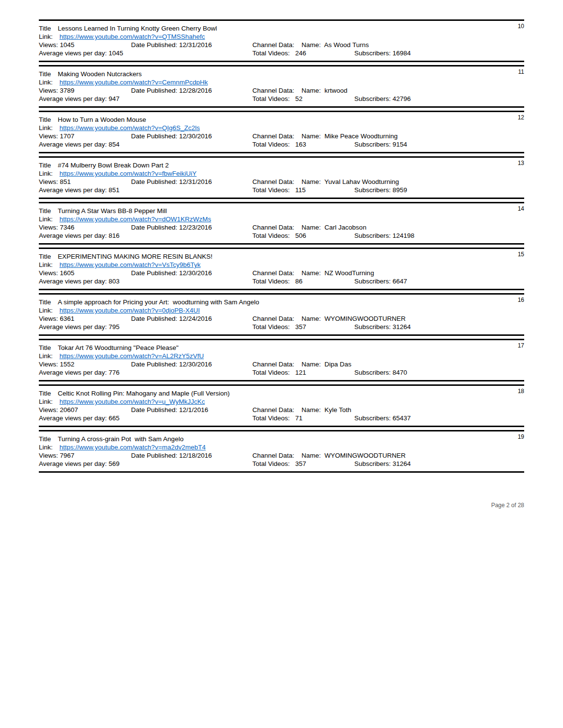10
Title Lessons Learned In Turning Knotty Green Cherry Bowl
Link: https://www.youtube.com/watch?v=QTMSShahefc
Views: 1045 Date Published: 12/31/2016 Channel Data: Name: As Wood Turns
Average views per day: 1045 Total Videos: 246 Subscribers: 16984
11
Title Making Wooden Nutcrackers
Link: https://www.youtube.com/watch?v=CemnmPcdpHk
Views: 3789 Date Published: 12/28/2016 Channel Data: Name: krtwood
Average views per day: 947 Total Videos: 52 Subscribers: 42796
12
Title How to Turn a Wooden Mouse
Link: https://www.youtube.com/watch?v=QIg6S_Zc2ls
Views: 1707 Date Published: 12/30/2016 Channel Data: Name: Mike Peace Woodturning
Average views per day: 854 Total Videos: 163 Subscribers: 9154
13
Title #74 Mulberry Bowl Break Down Part 2
Link: https://www.youtube.com/watch?v=fbwFeikiUiY
Views: 851 Date Published: 12/31/2016 Channel Data: Name: Yuval Lahav Woodturning
Average views per day: 851 Total Videos: 115 Subscribers: 8959
14
Title Turning A Star Wars BB-8 Pepper Mill
Link: https://www.youtube.com/watch?v=dOW1KRzWzMs
Views: 7346 Date Published: 12/23/2016 Channel Data: Name: Carl Jacobson
Average views per day: 816 Total Videos: 506 Subscribers: 124198
15
Title EXPERIMENTING MAKING MORE RESIN BLANKS!
Link: https://www.youtube.com/watch?v=VsTcy9b6Tyk
Views: 1605 Date Published: 12/30/2016 Channel Data: Name: NZ WoodTurning
Average views per day: 803 Total Videos: 86 Subscribers: 6647
16
Title A simple approach for Pricing your Art: woodturning with Sam Angelo
Link: https://www.youtube.com/watch?v=0djoPB-X4UI
Views: 6361 Date Published: 12/24/2016 Channel Data: Name: WYOMINGWOODTURNER
Average views per day: 795 Total Videos: 357 Subscribers: 31264
17
Title Tokar Art 76 Woodturning "Peace Please"
Link: https://www.youtube.com/watch?v=AL2RzY5zVfU
Views: 1552 Date Published: 12/30/2016 Channel Data: Name: Dipa Das
Average views per day: 776 Total Videos: 121 Subscribers: 8470
18
Title Celtic Knot Rolling Pin: Mahogany and Maple (Full Version)
Link: https://www.youtube.com/watch?v=u_WyMkJJcKc
Views: 20607 Date Published: 12/1/2016 Channel Data: Name: Kyle Toth
Average views per day: 665 Total Videos: 71 Subscribers: 65437
19
Title Turning A cross-grain Pot with Sam Angelo
Link: https://www.youtube.com/watch?v=ma2dv2mebT4
Views: 7967 Date Published: 12/18/2016 Channel Data: Name: WYOMINGWOODTURNER
Average views per day: 569 Total Videos: 357 Subscribers: 31264
Page 2 of 28